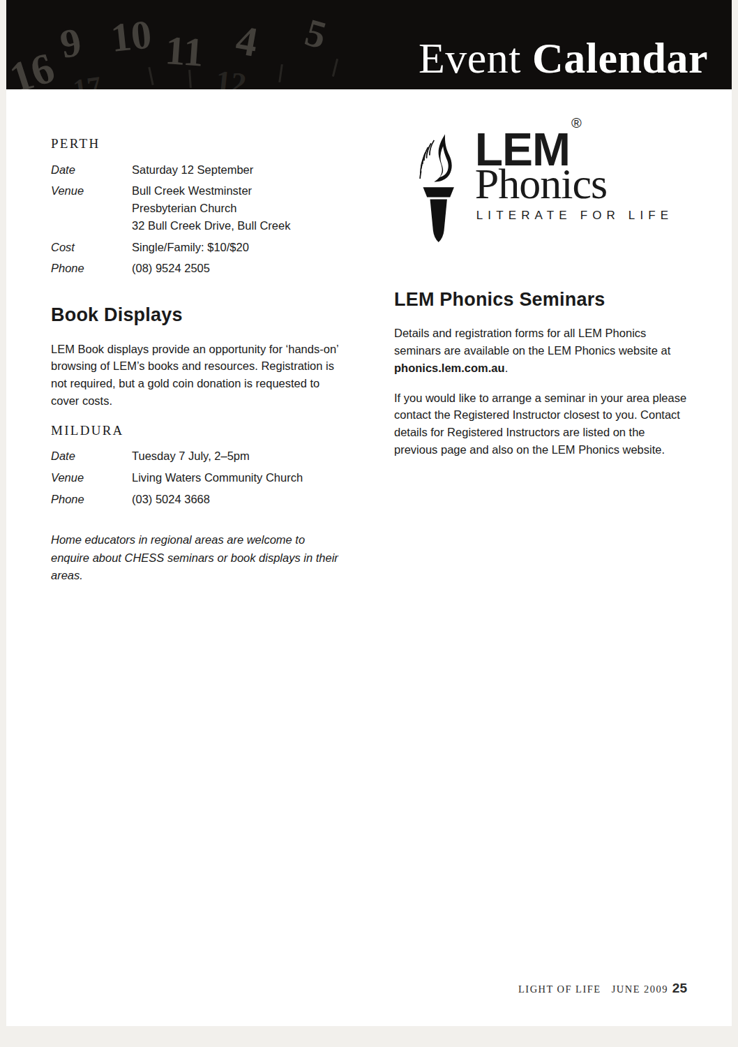16 9 10 11 4 5 17 12
Event Calendar
Perth
Date
Saturday 12 September
Venue
Bull Creek Westminster Presbyterian Church 32 Bull Creek Drive, Bull Creek
Cost
Single/Family: $10/$20
Phone
(08) 9524 2505
Book Displays
LEM Book displays provide an opportunity for ‘hands-on’ browsing of LEM’s books and resources. Registration is not required, but a gold coin donation is requested to cover costs.
Mildura
Date
Tuesday 7 July, 2–5pm
Venue
Living Waters Community Church
Phone
(03) 5024 3668
Home educators in regional areas are welcome to enquire about CHESS seminars or book displays in their areas.
LEM® Phonics LITERATE FOR LIFE
LEM Phonics Seminars
Details and registration forms for all LEM Phonics seminars are available on the LEM Phonics website at phonics.lem.com.au.
If you would like to arrange a seminar in your area please contact the Registered Instructor closest to you. Contact details for Registered Instructors are listed on the previous page and also on the LEM Phonics website.
Light of Life June 200925